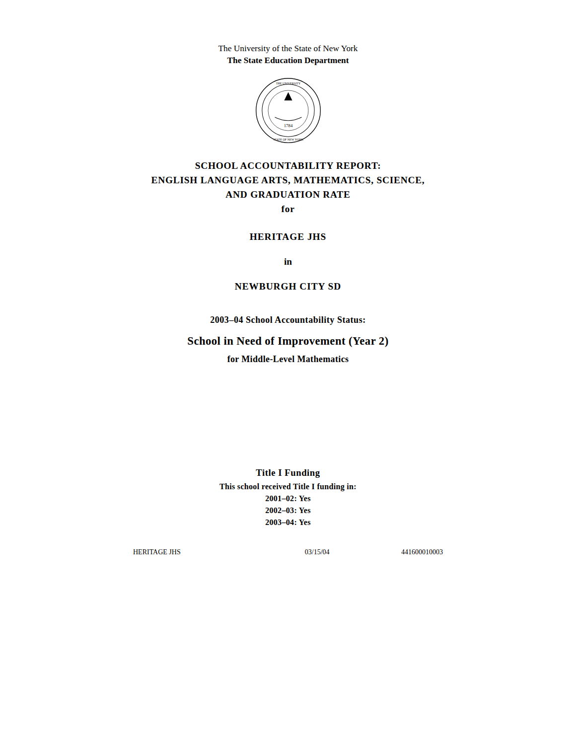The University of the State of New York
The State Education Department
SCHOOL ACCOUNTABILITY REPORT:
ENGLISH LANGUAGE ARTS, MATHEMATICS, SCIENCE,
AND GRADUATION RATE
for
HERITAGE JHS
in
NEWBURGH CITY SD
2003–04 School Accountability Status:
School in Need of Improvement (Year 2)
for Middle-Level Mathematics
Title I Funding
This school received Title I funding in:
2001–02: Yes
2002–03: Yes
2003–04: Yes
HERITAGE JHS 03/15/04 441600010003